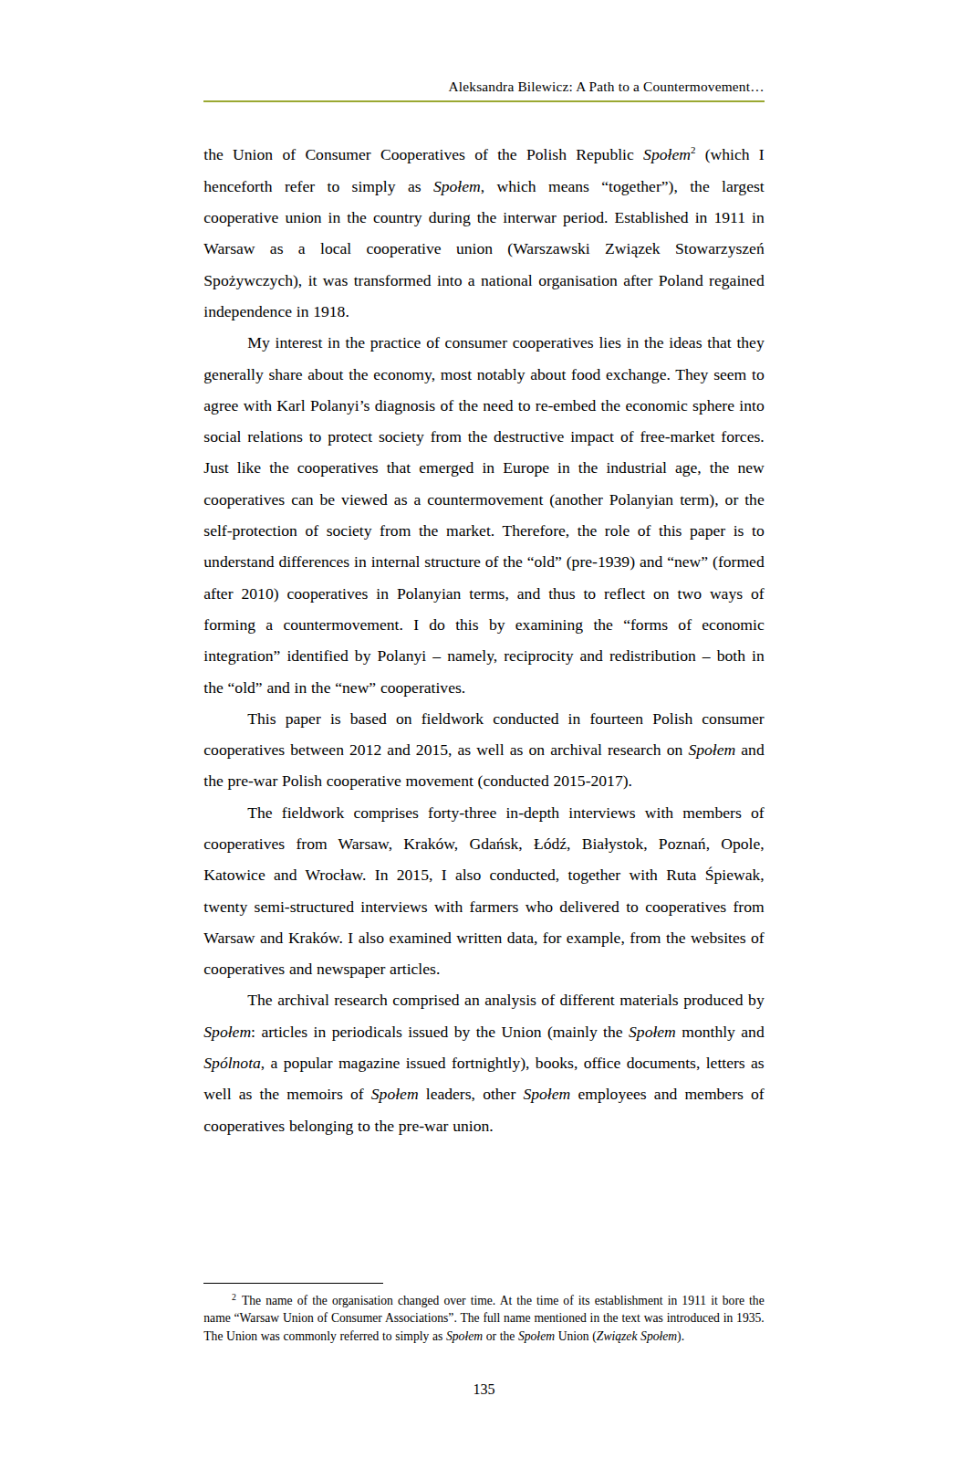Aleksandra Bilewicz: A Path to a Countermovement…
the Union of Consumer Cooperatives of the Polish Republic Społem 2 (which I henceforth refer to simply as Społem, which means “together”), the largest cooperative union in the country during the interwar period. Established in 1911 in Warsaw as a local cooperative union (Warszawski Związek Stowarzyszeń Spożywczych), it was transformed into a national organisation after Poland regained independence in 1918.
My interest in the practice of consumer cooperatives lies in the ideas that they generally share about the economy, most notably about food exchange. They seem to agree with Karl Polanyi’s diagnosis of the need to re-embed the economic sphere into social relations to protect society from the destructive impact of free-market forces. Just like the cooperatives that emerged in Europe in the industrial age, the new cooperatives can be viewed as a countermovement (another Polanyian term), or the self-protection of society from the market. Therefore, the role of this paper is to understand differences in internal structure of the “old” (pre-1939) and “new” (formed after 2010) cooperatives in Polanyian terms, and thus to reflect on two ways of forming a countermovement. I do this by examining the “forms of economic integration” identified by Polanyi – namely, reciprocity and redistribution – both in the “old” and in the “new” cooperatives.
This paper is based on fieldwork conducted in fourteen Polish consumer cooperatives between 2012 and 2015, as well as on archival research on Społem and the pre-war Polish cooperative movement (conducted 2015-2017).
The fieldwork comprises forty-three in-depth interviews with members of cooperatives from Warsaw, Kraków, Gdańsk, Łódź, Białystok, Poznań, Opole, Katowice and Wrocław. In 2015, I also conducted, together with Ruta Śpiewak, twenty semi-structured interviews with farmers who delivered to cooperatives from Warsaw and Kraków. I also examined written data, for example, from the websites of cooperatives and newspaper articles.
The archival research comprised an analysis of different materials produced by Społem: articles in periodicals issued by the Union (mainly the Społem monthly and Spólnota, a popular magazine issued fortnightly), books, office documents, letters as well as the memoirs of Społem leaders, other Społem employees and members of cooperatives belonging to the pre-war union.
2 The name of the organisation changed over time. At the time of its establishment in 1911 it bore the name “Warsaw Union of Consumer Associations”. The full name mentioned in the text was introduced in 1935. The Union was commonly referred to simply as Społem or the Społem Union (Związek Społem).
135